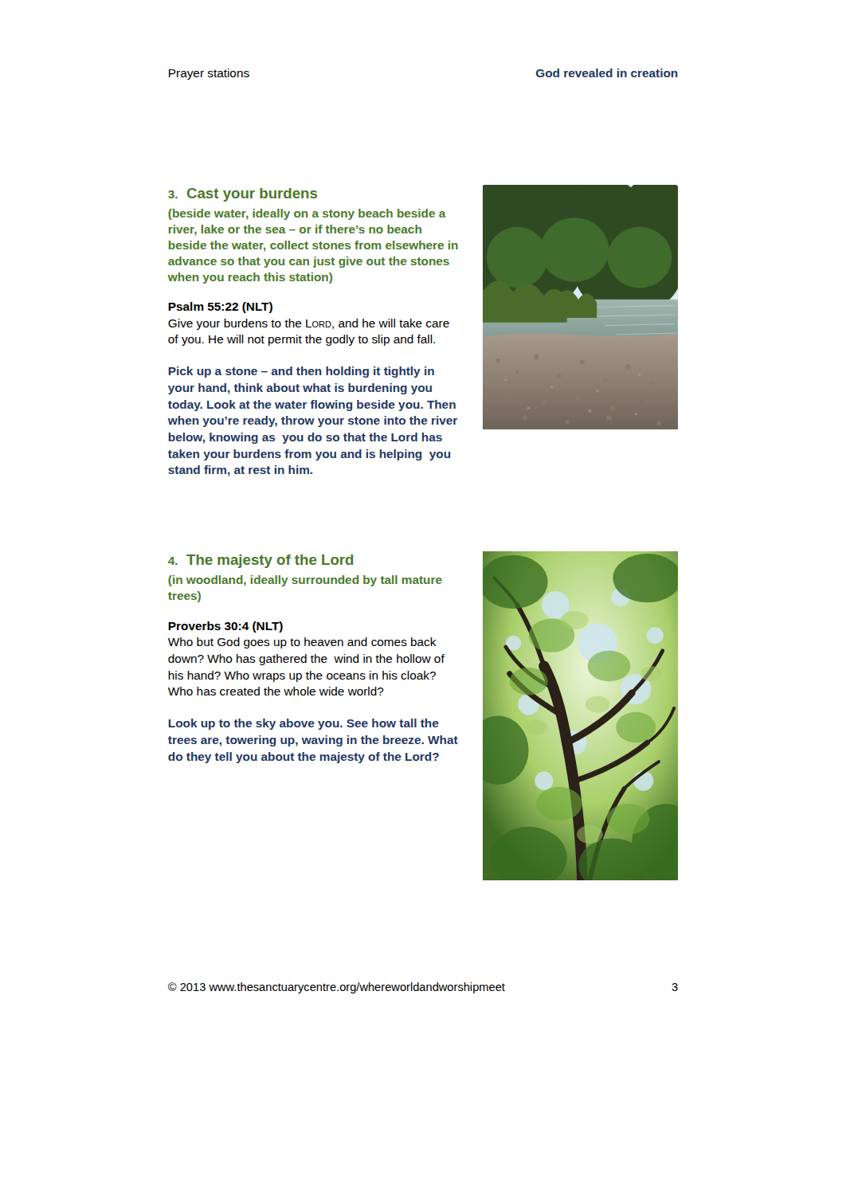Prayer stations
God revealed in creation
3. Cast your burdens
(beside water, ideally on a stony beach beside a river, lake or the sea – or if there’s no beach beside the water, collect stones from elsewhere in advance so that you can just give out the stones when you reach this station)
Psalm 55:22 (NLT)
Give your burdens to the Lord, and he will take care of you. He will not permit the godly to slip and fall.
Pick up a stone – and then holding it tightly in your hand, think about what is burdening you today. Look at the water flowing beside you. Then when you’re ready, throw your stone into the river below, knowing as you do so that the Lord has taken your burdens from you and is helping you stand firm, at rest in him.
4. The majesty of the Lord
(in woodland, ideally surrounded by tall mature trees)
Proverbs 30:4 (NLT)
Who but God goes up to heaven and comes back down? Who has gathered the wind in the hollow of his hand? Who wraps up the oceans in his cloak? Who has created the whole wide world?
Look up to the sky above you. See how tall the trees are, towering up, waving in the breeze. What do they tell you about the majesty of the Lord?
© 2013 www.thesanctuarycentre.org/whereworldandworshipmeet
3